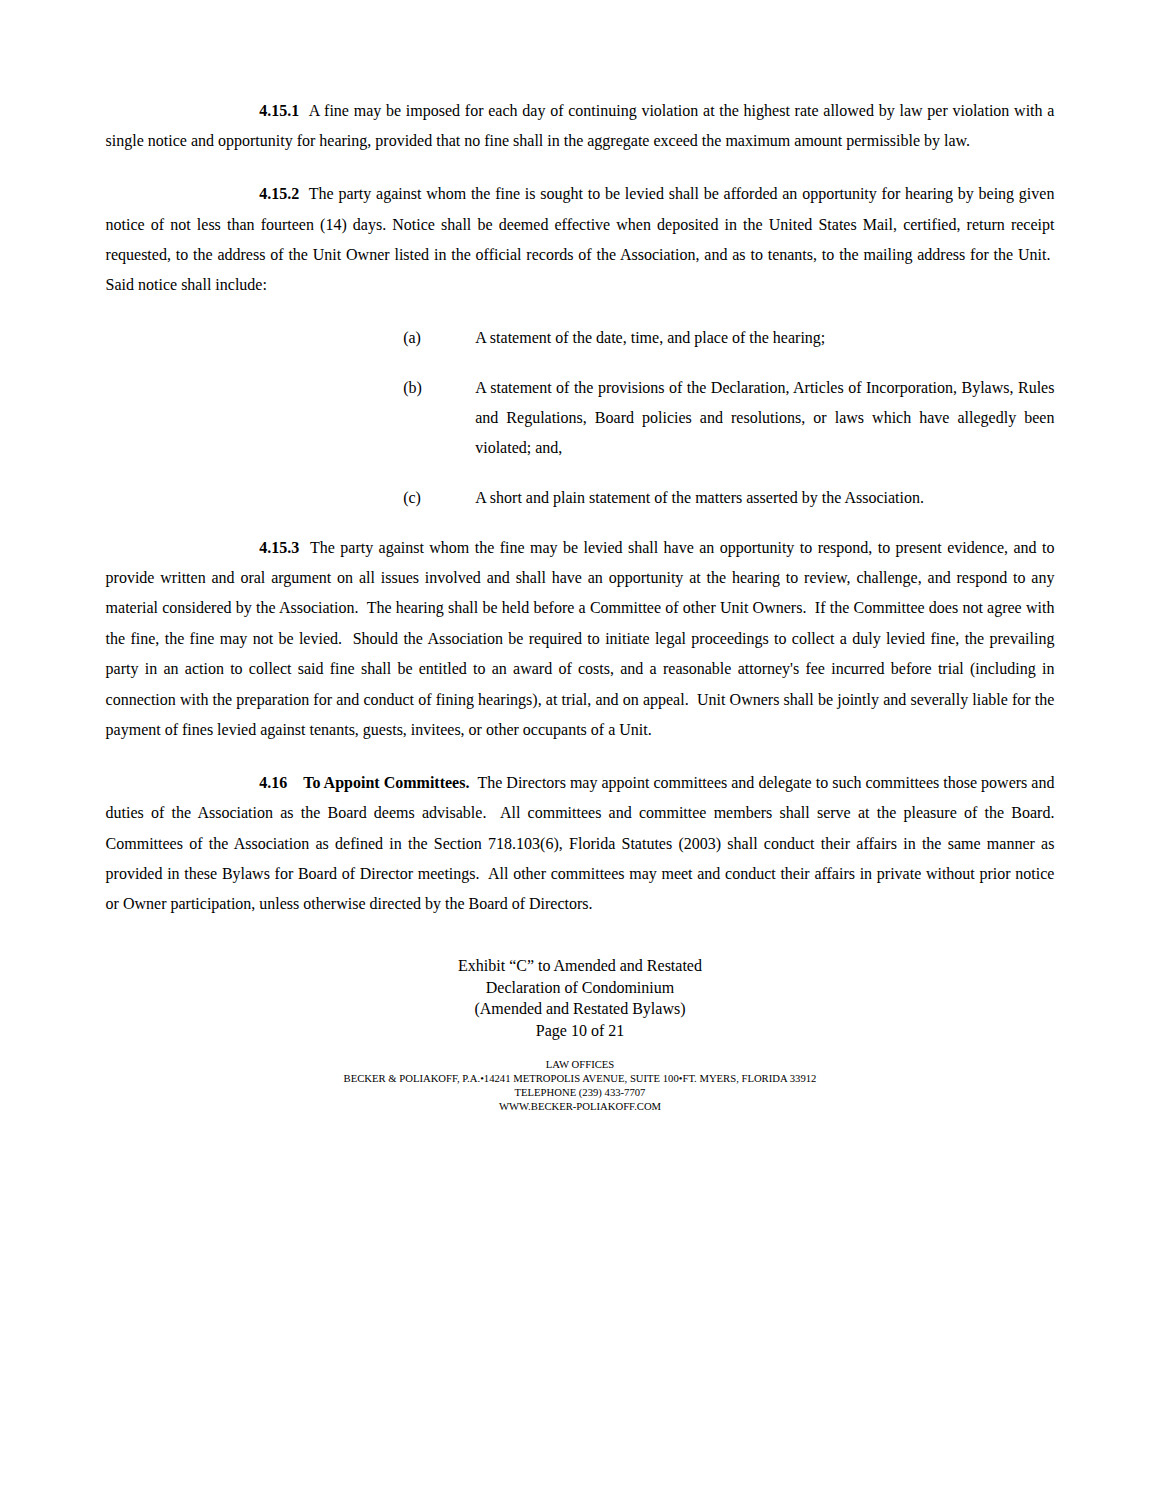4.15.1 A fine may be imposed for each day of continuing violation at the highest rate allowed by law per violation with a single notice and opportunity for hearing, provided that no fine shall in the aggregate exceed the maximum amount permissible by law.
4.15.2 The party against whom the fine is sought to be levied shall be afforded an opportunity for hearing by being given notice of not less than fourteen (14) days. Notice shall be deemed effective when deposited in the United States Mail, certified, return receipt requested, to the address of the Unit Owner listed in the official records of the Association, and as to tenants, to the mailing address for the Unit. Said notice shall include:
(a)
A statement of the date, time, and place of the hearing;
(b)
A statement of the provisions of the Declaration, Articles of Incorporation, Bylaws, Rules and Regulations, Board policies and resolutions, or laws which have allegedly been violated; and,
(c)
A short and plain statement of the matters asserted by the Association.
4.15.3 The party against whom the fine may be levied shall have an opportunity to respond, to present evidence, and to provide written and oral argument on all issues involved and shall have an opportunity at the hearing to review, challenge, and respond to any material considered by the Association. The hearing shall be held before a Committee of other Unit Owners. If the Committee does not agree with the fine, the fine may not be levied. Should the Association be required to initiate legal proceedings to collect a duly levied fine, the prevailing party in an action to collect said fine shall be entitled to an award of costs, and a reasonable attorney's fee incurred before trial (including in connection with the preparation for and conduct of fining hearings), at trial, and on appeal. Unit Owners shall be jointly and severally liable for the payment of fines levied against tenants, guests, invitees, or other occupants of a Unit.
4.16 To Appoint Committees. The Directors may appoint committees and delegate to such committees those powers and duties of the Association as the Board deems advisable. All committees and committee members shall serve at the pleasure of the Board. Committees of the Association as defined in the Section 718.103(6), Florida Statutes (2003) shall conduct their affairs in the same manner as provided in these Bylaws for Board of Director meetings. All other committees may meet and conduct their affairs in private without prior notice or Owner participation, unless otherwise directed by the Board of Directors.
Exhibit “C” to Amended and Restated
Declaration of Condominium
(Amended and Restated Bylaws)
Page 10 of 21
Law Offices
Becker & Poliakoff, P.A.•14241 Metropolis Avenue, Suite 100•Ft. Myers, Florida 33912
Telephone (239) 433-7707
www.becker-poliakoff.com